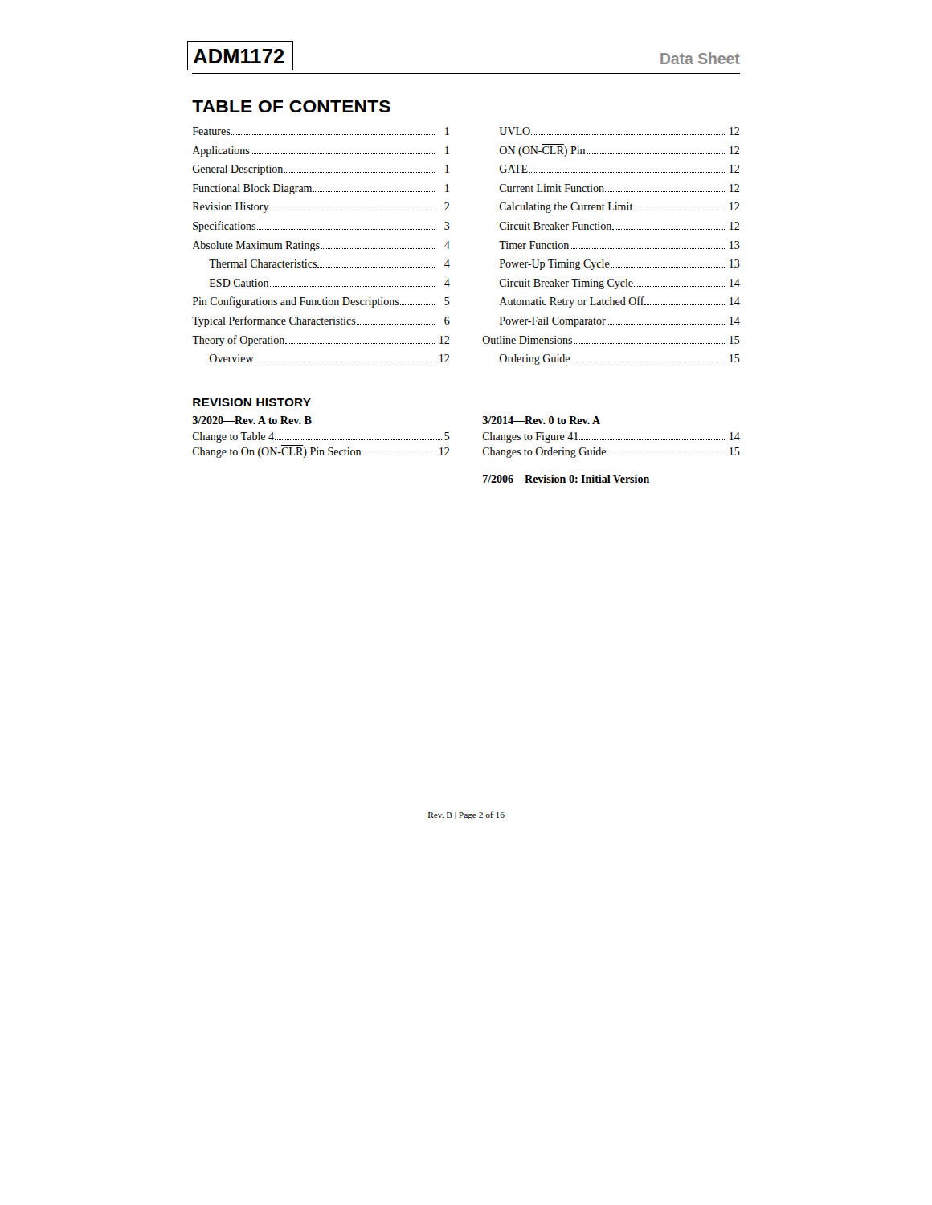ADM1172
Data Sheet
TABLE OF CONTENTS
Features 1
Applications 1
General Description 1
Functional Block Diagram 1
Revision History 2
Specifications 3
Absolute Maximum Ratings 4
Thermal Characteristics 4
ESD Caution 4
Pin Configurations and Function Descriptions 5
Typical Performance Characteristics 6
Theory of Operation 12
Overview 12
UVLO 12
ON (ON-CLR) Pin 12
GATE 12
Current Limit Function 12
Calculating the Current Limit 12
Circuit Breaker Function 12
Timer Function 13
Power-Up Timing Cycle 13
Circuit Breaker Timing Cycle 14
Automatic Retry or Latched Off 14
Power-Fail Comparator 14
Outline Dimensions 15
Ordering Guide 15
REVISION HISTORY
3/2020—Rev. A to Rev. B
Change to Table 4 5
Change to On (ON-CLR) Pin Section 12
3/2014—Rev. 0 to Rev. A
Changes to Figure 41 14
Changes to Ordering Guide 15
7/2006—Revision 0: Initial Version
Rev. B | Page 2 of 16